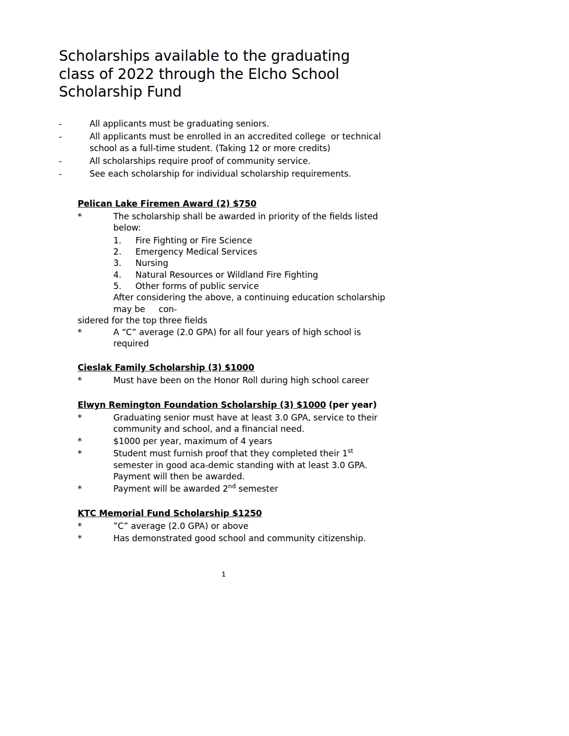Scholarships available to the graduating class of 2022 through the Elcho School Scholarship Fund
-All applicants must be graduating seniors.
-All applicants must be enrolled in an accredited college or technical school as a full-time student. (Taking 12 or more credits)
-All scholarships require proof of community service.
-See each scholarship for individual scholarship requirements.
Pelican Lake Firemen Award (2) $750
*The scholarship shall be awarded in priority of the fields listed below:
1. Fire Fighting or Fire Science
2. Emergency Medical Services
3. Nursing
4. Natural Resources or Wildland Fire Fighting
5. Other forms of public service
After considering the above, a continuing education scholarship may be con-
sidered for the top three fields
*A “C” average (2.0 GPA) for all four years of high school is required
Cieslak Family Scholarship (3) $1000
*Must have been on the Honor Roll during high school career
Elwyn Remington Foundation Scholarship (3) $1000
(per year)
*Graduating senior must have at least 3.0 GPA, service to their community and school, and a financial need.
*$1000 per year, maximum of 4 years
*Student must furnish proof that they completed their 1st semester in good aca-demic standing with at least 3.0 GPA. Payment will then be awarded.
*Payment will be awarded 2nd semester
KTC Memorial Fund Scholarship $1250
*”C” average (2.0 GPA) or above
*Has demonstrated good school and community citizenship.
1